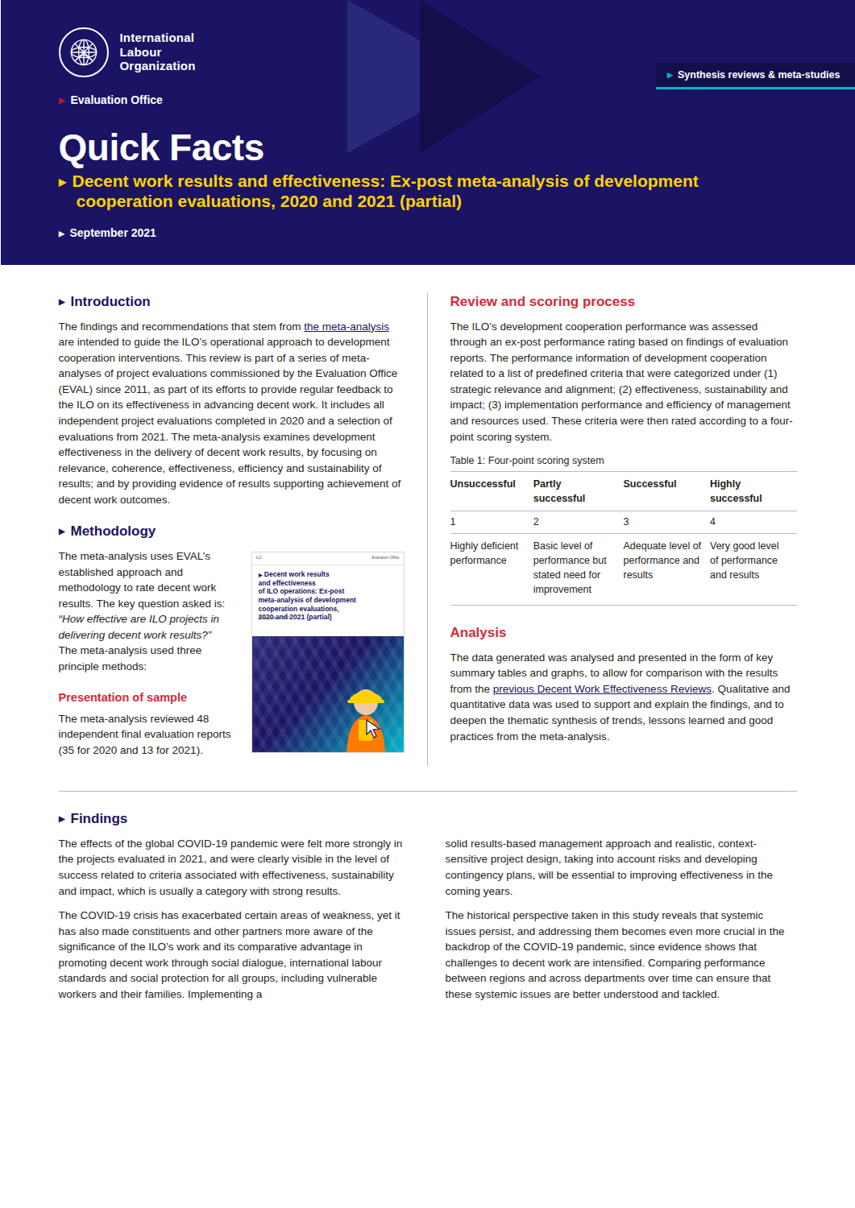Synthesis reviews & meta-studies
International
Labour
Organization
Evaluation Office
Quick Facts
Decent work results and effectiveness: Ex-post meta-analysis of development cooperation evaluations, 2020 and 2021 (partial)
September 2021
Introduction
The findings and recommendations that stem from the meta-analysis are intended to guide the ILO’s operational approach to development cooperation interventions. This review is part of a series of meta-analyses of project evaluations commissioned by the Evaluation Office (EVAL) since 2011, as part of its efforts to provide regular feedback to the ILO on its effectiveness in advancing decent work. It includes all independent project evaluations completed in 2020 and a selection of evaluations from 2021. The meta-analysis examines development effectiveness in the delivery of decent work results, by focusing on relevance, coherence, effectiveness, efficiency and sustainability of results; and by providing evidence of results supporting achievement of decent work outcomes.
Methodology
ILO Evaluation Office
▶ Decent work results
and effectiveness
of ILO operations: Ex-post
meta-analysis of development
cooperation evaluations,
2020 and 2021 (partial)
September 2021
The meta-analysis uses EVAL’s established approach and methodology to rate decent work results. The key question asked is: “How effective are ILO projects in delivering decent work results?”
The meta-analysis used three principle methods:
Presentation of sample
The meta-analysis reviewed 48 independent final evaluation reports (35 for 2020 and 13 for 2021).
Review and scoring process
The ILO’s development cooperation performance was assessed through an ex-post performance rating based on findings of evaluation reports. The performance information of development cooperation related to a list of predefined criteria that were categorized under (1) strategic relevance and alignment; (2) effectiveness, sustainability and impact; (3) implementation performance and efficiency of management and resources used. These criteria were then rated according to a four-point scoring system.
Table 1: Four-point scoring system
| Unsuccessful | Partly successful | Successful | Highly successful |
| --- | --- | --- | --- |
| 1 | 2 | 3 | 4 |
| Highly deficient performance | Basic level of performance but stated need for improvement | Adequate level of performance and results | Very good level of performance and results |
Analysis
The data generated was analysed and presented in the form of key summary tables and graphs, to allow for comparison with the results from the previous Decent Work Effectiveness Reviews. Qualitative and quantitative data was used to support and explain the findings, and to deepen the thematic synthesis of trends, lessons learned and good practices from the meta-analysis.
Findings
The effects of the global COVID-19 pandemic were felt more strongly in the projects evaluated in 2021, and were clearly visible in the level of success related to criteria associated with effectiveness, sustainability and impact, which is usually a category with strong results.
The COVID-19 crisis has exacerbated certain areas of weakness, yet it has also made constituents and other partners more aware of the significance of the ILO’s work and its comparative advantage in promoting decent work through social dialogue, international labour standards and social protection for all groups, including vulnerable workers and their families. Implementing a
solid results-based management approach and realistic, context-sensitive project design, taking into account risks and developing contingency plans, will be essential to improving effectiveness in the coming years.
The historical perspective taken in this study reveals that systemic issues persist, and addressing them becomes even more crucial in the backdrop of the COVID-19 pandemic, since evidence shows that challenges to decent work are intensified. Comparing performance between regions and across departments over time can ensure that these systemic issues are better understood and tackled.